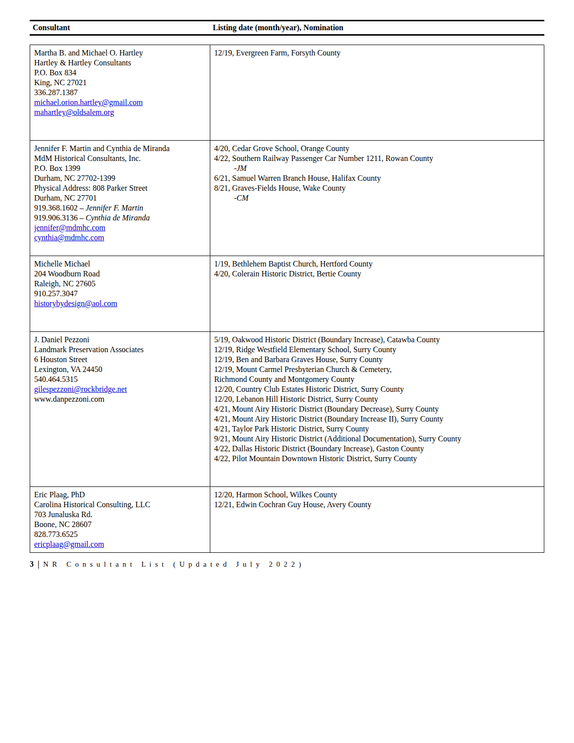| Consultant | Listing date (month/year), Nomination |
| Martha B. and Michael O. Hartley Hartley & Hartley Consultants P.O. Box 834 King, NC 27021 336.287.1387 michael.orion.hartley@gmail.com mahartley@oldsalem.org | 12/19, Evergreen Farm, Forsyth County |
| Jennifer F. Martin and Cynthia de Miranda MdM Historical Consultants, Inc. P.O. Box 1399 Durham, NC 27702-1399 Physical Address: 808 Parker Street Durham, NC 27701 919.368.1602 – Jennifer F. Martin 919.906.3136 – Cynthia de Miranda jennifer@mdmhc.com cynthia@mdmhc.com | 4/20, Cedar Grove School, Orange County 4/22, Southern Railway Passenger Car Number 1211, Rowan County -JM 6/21, Samuel Warren Branch House, Halifax County 8/21, Graves-Fields House, Wake County -CM |
| Michelle Michael 204 Woodburn Road Raleigh, NC 27605 910.257.3047 historybydesign@aol.com | 1/19, Bethlehem Baptist Church, Hertford County 4/20, Colerain Historic District, Bertie County |
| J. Daniel Pezzoni Landmark Preservation Associates 6 Houston Street Lexington, VA 24450 540.464.5315 gilespezzoni@rockbridge.net www.danpezzoni.com | 5/19, Oakwood Historic District (Boundary Increase), Catawba County 12/19, Ridge Westfield Elementary School, Surry County 12/19, Ben and Barbara Graves House, Surry County 12/19, Mount Carmel Presbyterian Church & Cemetery, Richmond County and Montgomery County 12/20, Country Club Estates Historic District, Surry County 12/20, Lebanon Hill Historic District, Surry County 4/21, Mount Airy Historic District (Boundary Decrease), Surry County 4/21, Mount Airy Historic District (Boundary Increase II), Surry County 4/21, Taylor Park Historic District, Surry County 9/21, Mount Airy Historic District (Additional Documentation), Surry County 4/22, Dallas Historic District (Boundary Increase), Gaston County 4/22, Pilot Mountain Downtown Historic District, Surry County |
| Eric Plaag, PhD Carolina Historical Consulting, LLC 703 Junaluska Rd. Boone, NC 28607 828.773.6525 ericplaag@gmail.com | 12/20, Harmon School, Wilkes County 12/21, Edwin Cochran Guy House, Avery County |
3 | N R C o n s u l t a n t L i s t ( U p d a t e d J u l y 2 0 2 2 )